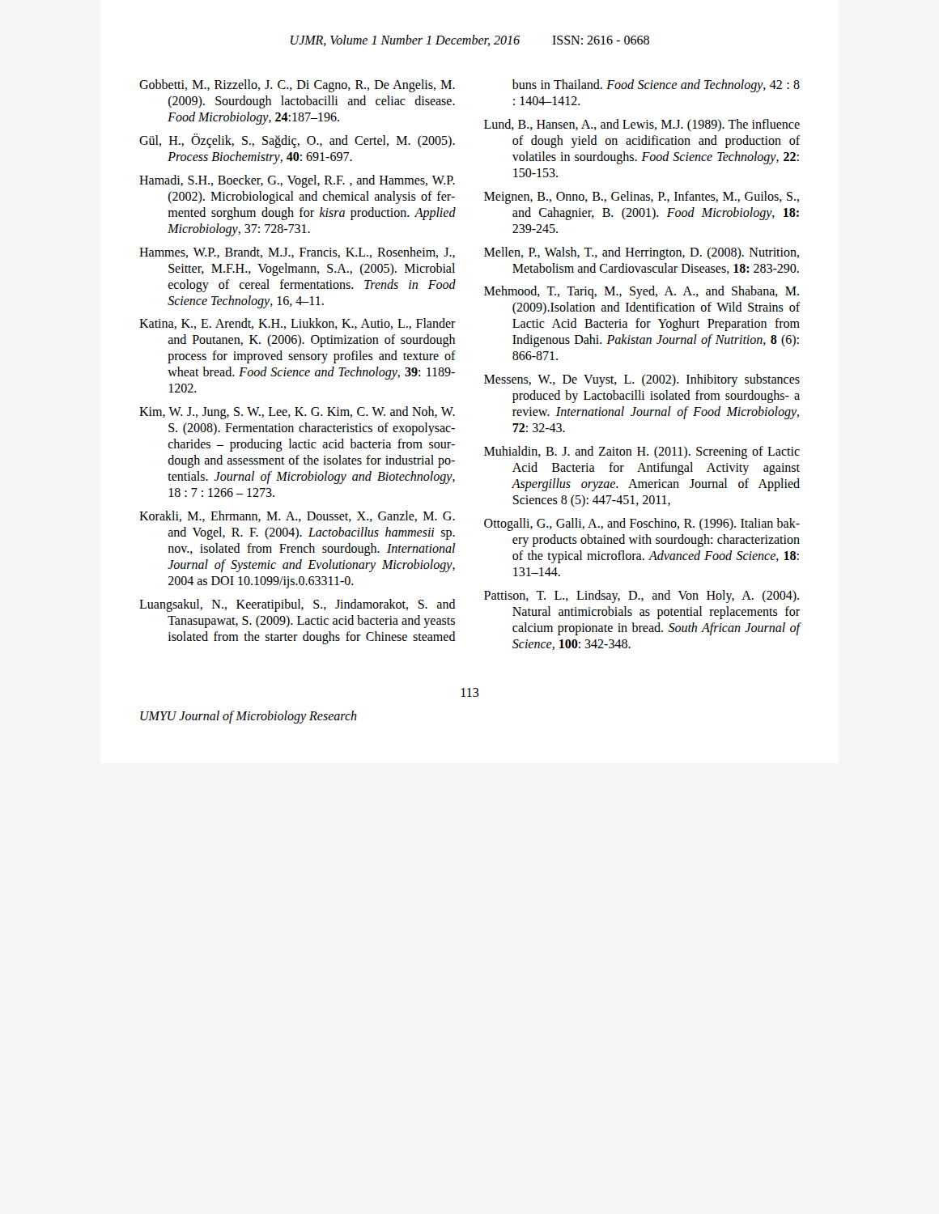UJMR, Volume 1 Number 1 December, 2016 ISSN: 2616 - 0668
Gobbetti, M., Rizzello, J. C., Di Cagno, R., De Angelis, M. (2009). Sourdough lactobacilli and celiac disease. Food Microbiology, 24:187–196.
Gül, H., Özçelik, S., Sağdiç, O., and Certel, M. (2005). Process Biochemistry, 40: 691-697.
Hamadi, S.H., Boecker, G., Vogel, R.F. , and Hammes, W.P. (2002). Microbiological and chemical analysis of fermented sorghum dough for kisra production. Applied Microbiology, 37: 728-731.
Hammes, W.P., Brandt, M.J., Francis, K.L., Rosenheim, J., Seitter, M.F.H., Vogelmann, S.A., (2005). Microbial ecology of cereal fermentations. Trends in Food Science Technology, 16, 4–11.
Katina, K., E. Arendt, K.H., Liukkon, K., Autio, L., Flander and Poutanen, K. (2006). Optimization of sourdough process for improved sensory profiles and texture of wheat bread. Food Science and Technology, 39: 1189-1202.
Kim, W. J., Jung, S. W., Lee, K. G. Kim, C. W. and Noh, W. S. (2008). Fermentation characteristics of exopolysaccharides – producing lactic acid bacteria from sourdough and assessment of the isolates for industrial potentials. Journal of Microbiology and Biotechnology, 18 : 7 : 1266 – 1273.
Korakli, M., Ehrmann, M. A., Dousset, X., Ganzle, M. G. and Vogel, R. F. (2004). Lactobacillus hammesii sp. nov., isolated from French sourdough. International Journal of Systemic and Evolutionary Microbiology, 2004 as DOI 10.1099/ijs.0.63311-0.
Luangsakul, N., Keeratipibul, S., Jindamorakot, S. and Tanasupawat, S. (2009). Lactic acid bacteria and yeasts isolated from the starter doughs for Chinese steamed buns in Thailand. Food Science and Technology, 42 : 8 : 1404–1412.
Lund, B., Hansen, A., and Lewis, M.J. (1989). The influence of dough yield on acidification and production of volatiles in sourdoughs. Food Science Technology, 22: 150-153.
Meignen, B., Onno, B., Gelinas, P., Infantes, M., Guilos, S., and Cahagnier, B. (2001). Food Microbiology, 18: 239-245.
Mellen, P., Walsh, T., and Herrington, D. (2008). Nutrition, Metabolism and Cardiovascular Diseases, 18: 283-290.
Mehmood, T., Tariq, M., Syed, A. A., and Shabana, M. (2009).Isolation and Identification of Wild Strains of Lactic Acid Bacteria for Yoghurt Preparation from Indigenous Dahi. Pakistan Journal of Nutrition, 8 (6): 866-871.
Messens, W., De Vuyst, L. (2002). Inhibitory substances produced by Lactobacilli isolated from sourdoughs- a review. International Journal of Food Microbiology, 72: 32-43.
Muhialdin, B. J. and Zaiton H. (2011). Screening of Lactic Acid Bacteria for Antifungal Activity against Aspergillus oryzae. American Journal of Applied Sciences 8 (5): 447-451, 2011,
Ottogalli, G., Galli, A., and Foschino, R. (1996). Italian bakery products obtained with sourdough: characterization of the typical microflora. Advanced Food Science, 18: 131–144.
Pattison, T. L., Lindsay, D., and Von Holy, A. (2004). Natural antimicrobials as potential replacements for calcium propionate in bread. South African Journal of Science, 100: 342-348.
113
UMYU Journal of Microbiology Research